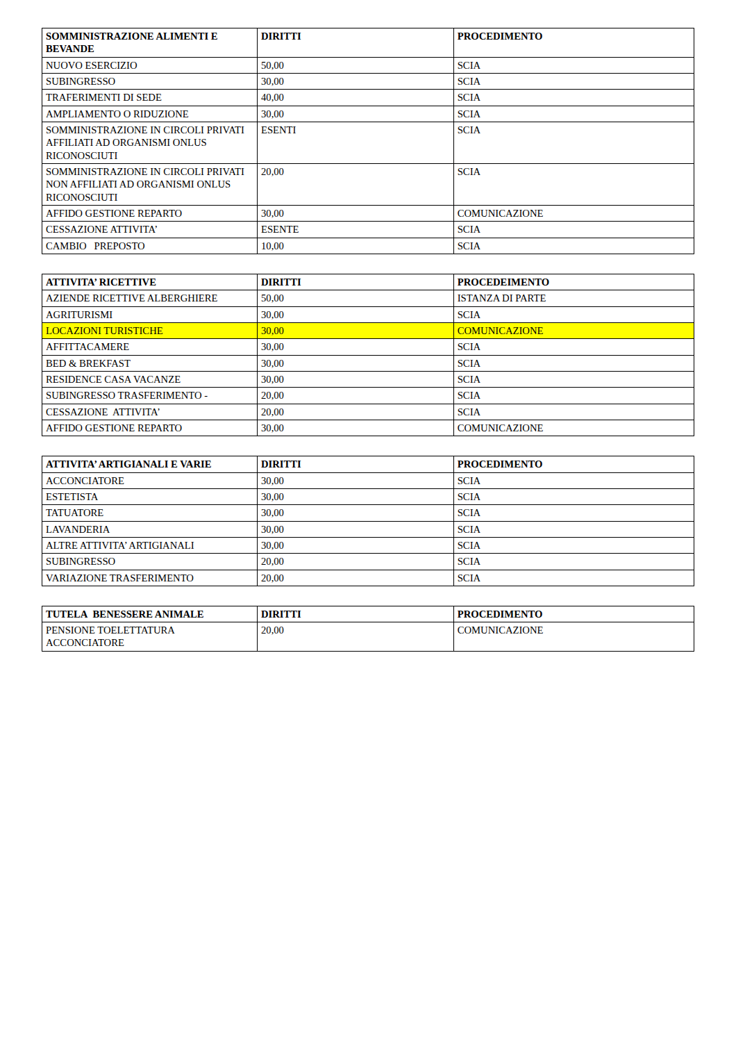| SOMMINISTRAZIONE ALIMENTI E BEVANDE | DIRITTI | PROCEDIMENTO |
| --- | --- | --- |
| NUOVO ESERCIZIO | 50,00 | SCIA |
| SUBINGRESSO | 30,00 | SCIA |
| TRAFERIMENTI DI SEDE | 40,00 | SCIA |
| AMPLIAMENTO O RIDUZIONE | 30,00 | SCIA |
| SOMMINISTRAZIONE IN CIRCOLI PRIVATI AFFILIATI AD ORGANISMI ONLUS RICONOSCIUTI | ESENTI | SCIA |
| SOMMINISTRAZIONE IN CIRCOLI PRIVATI NON AFFILIATI AD ORGANISMI ONLUS RICONOSCIUTI | 20,00 | SCIA |
| AFFIDO GESTIONE REPARTO | 30,00 | COMUNICAZIONE |
| CESSAZIONE ATTIVITA’ | ESENTE | SCIA |
| CAMBIO PREPOSTO | 10,00 | SCIA |
| ATTIVITA’ RICETTIVE | DIRITTI | PROCEDEIMENTO |
| --- | --- | --- |
| AZIENDE RICETTIVE ALBERGHIERE | 50,00 | ISTANZA DI PARTE |
| AGRITURISMI | 30,00 | SCIA |
| LOCAZIONI TURISTICHE | 30,00 | COMUNICAZIONE |
| AFFITTACAMERE | 30,00 | SCIA |
| BED & BREKFAST | 30,00 | SCIA |
| RESIDENCE CASA VACANZE | 30,00 | SCIA |
| SUBINGRESSO TRASFERIMENTO - | 20,00 | SCIA |
| CESSAZIONE ATTIVITA’ | 20,00 | SCIA |
| AFFIDO GESTIONE REPARTO | 30,00 | COMUNICAZIONE |
| ATTIVITA’ ARTIGIANALI E VARIE | DIRITTI | PROCEDIMENTO |
| --- | --- | --- |
| ACCONCIATORE | 30,00 | SCIA |
| ESTETISTA | 30,00 | SCIA |
| TATUATORE | 30,00 | SCIA |
| LAVANDERIA | 30,00 | SCIA |
| ALTRE ATTIVITA’ ARTIGIANALI | 30,00 | SCIA |
| SUBINGRESSO | 20,00 | SCIA |
| VARIAZIONE TRASFERIMENTO | 20,00 | SCIA |
| TUTELA BENESSERE ANIMALE | DIRITTI | PROCEDIMENTO |
| --- | --- | --- |
| PENSIONE TOELETTATURA ACCONCIATORE | 20,00 | COMUNICAZIONE |